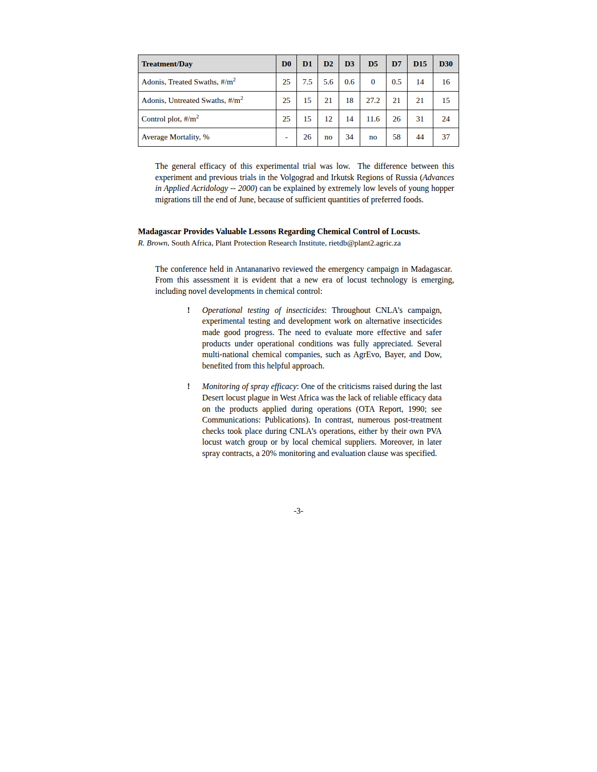| Treatment/Day | D0 | D1 | D2 | D3 | D5 | D7 | D15 | D30 |
| --- | --- | --- | --- | --- | --- | --- | --- | --- |
| Adonis, Treated Swaths, #/m 2 | 25 | 7.5 | 5.6 | 0.6 | 0 | 0.5 | 14 | 16 |
| Adonis, Untreated Swaths, #/m 2 | 25 | 15 | 21 | 18 | 27.2 | 21 | 21 | 15 |
| Control plot, #/m 2 | 25 | 15 | 12 | 14 | 11.6 | 26 | 31 | 24 |
| Average Mortality, % | - | 26 | no | 34 | no | 58 | 44 | 37 |
The general efficacy of this experimental trial was low. The difference between this experiment and previous trials in the Volgograd and Irkutsk Regions of Russia (Advances in Applied Acridology -- 2000) can be explained by extremely low levels of young hopper migrations till the end of June, because of sufficient quantities of preferred foods.
Madagascar Provides Valuable Lessons Regarding Chemical Control of Locusts.
R. Brown, South Africa, Plant Protection Research Institute, rietdb@plant2.agric.za
The conference held in Antananarivo reviewed the emergency campaign in Madagascar. From this assessment it is evident that a new era of locust technology is emerging, including novel developments in chemical control:
!
Operational testing of insecticides: Throughout CNLA’s campaign, experimental testing and development work on alternative insecticides made good progress. The need to evaluate more effective and safer products under operational conditions was fully appreciated. Several multi-national chemical companies, such as AgrEvo, Bayer, and Dow, benefited from this helpful approach.
!
Monitoring of spray efficacy: One of the criticisms raised during the last Desert locust plague in West Africa was the lack of reliable efficacy data on the products applied during operations (OTA Report, 1990; see Communications: Publications). In contrast, numerous post-treatment checks took place during CNLA’s operations, either by their own PVA locust watch group or by local chemical suppliers. Moreover, in later spray contracts, a 20% monitoring and evaluation clause was specified.
-3-